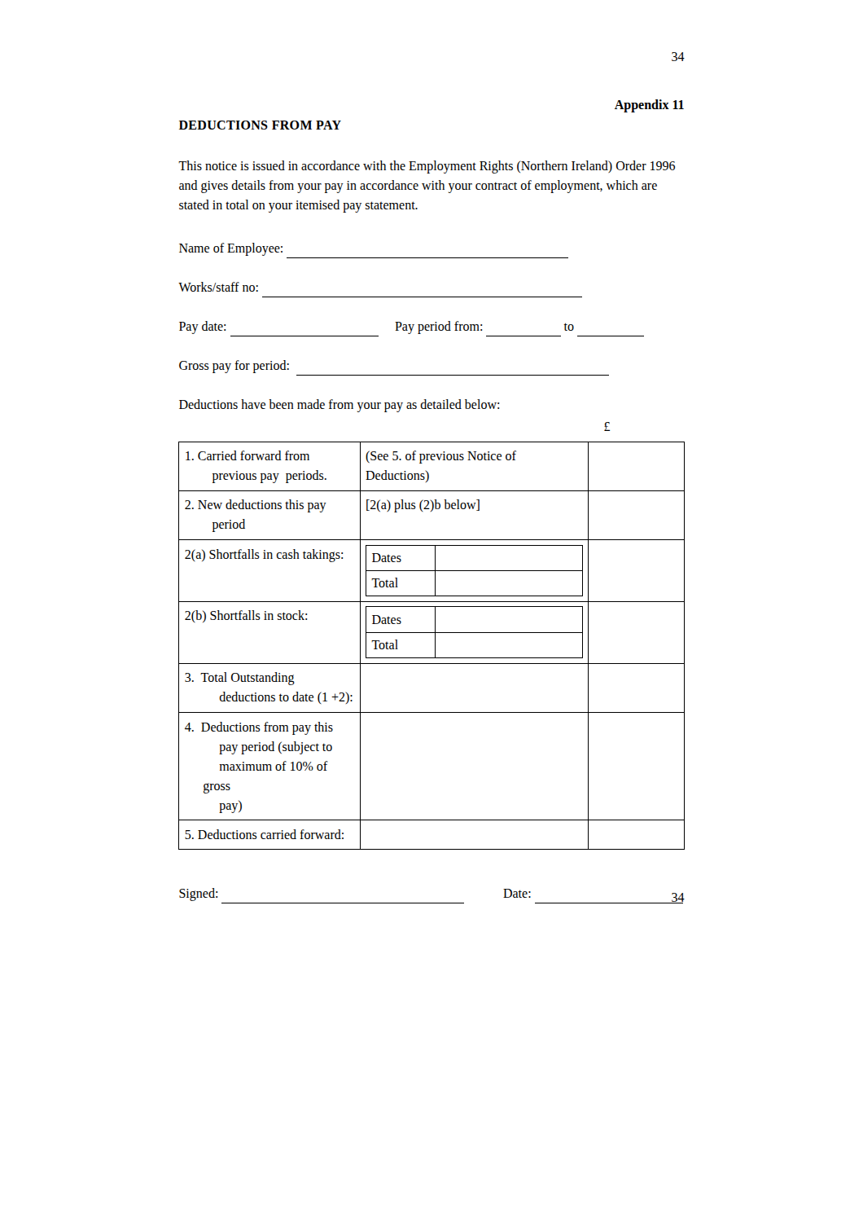34
Appendix 11
Deductions from Pay
This notice is issued in accordance with the Employment Rights (Northern Ireland) Order 1996 and gives details from your pay in accordance with your contract of employment, which are stated in total on your itemised pay statement.
Name of Employee:
Works/staff no:
Pay date: Pay period from: to
Gross pay for period:
Deductions have been made from your pay as detailed below:
£
| 1. Carried forward from previous pay periods. | (See 5. of previous Notice of Deductions) | |
| 2. New deductions this pay period | [2(a) plus (2)b below] | |
| 2(a) Shortfalls in cash takings: | / Dates / / / Total / / | |
| 2(b) Shortfalls in stock: | / Dates / / / Total / / | |
| 3. Total Outstanding deductions to date (1 +2): | | |
| 4. Deductions from pay this pay period (subject to maximum of 10% of gross pay) | | |
| 5. Deductions carried forward: | | |
Signed: Date:
34